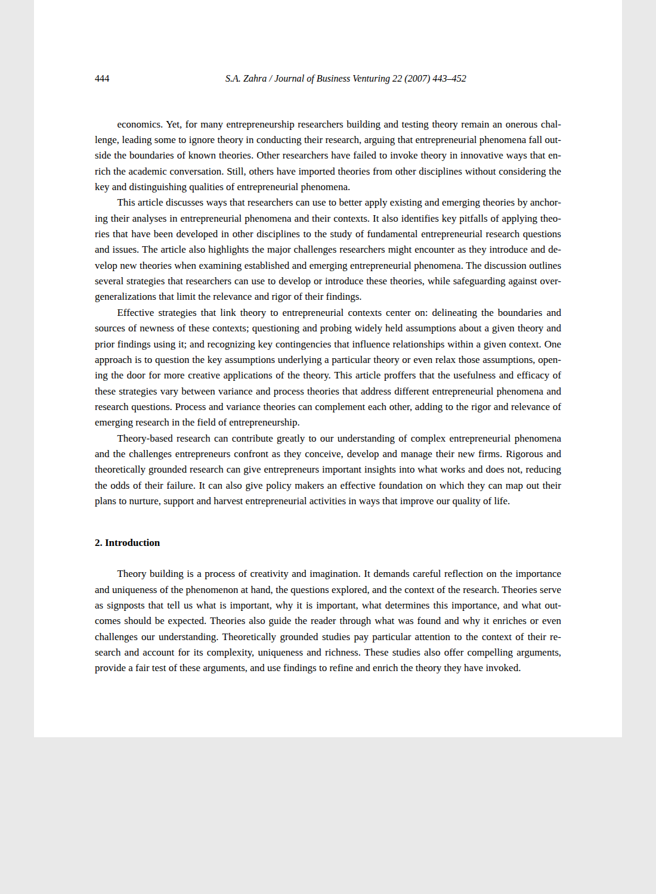444 S.A. Zahra / Journal of Business Venturing 22 (2007) 443–452
economics. Yet, for many entrepreneurship researchers building and testing theory remain an onerous challenge, leading some to ignore theory in conducting their research, arguing that entrepreneurial phenomena fall outside the boundaries of known theories. Other researchers have failed to invoke theory in innovative ways that enrich the academic conversation. Still, others have imported theories from other disciplines without considering the key and distinguishing qualities of entrepreneurial phenomena.
This article discusses ways that researchers can use to better apply existing and emerging theories by anchoring their analyses in entrepreneurial phenomena and their contexts. It also identifies key pitfalls of applying theories that have been developed in other disciplines to the study of fundamental entrepreneurial research questions and issues. The article also highlights the major challenges researchers might encounter as they introduce and develop new theories when examining established and emerging entrepreneurial phenomena. The discussion outlines several strategies that researchers can use to develop or introduce these theories, while safeguarding against over-generalizations that limit the relevance and rigor of their findings.
Effective strategies that link theory to entrepreneurial contexts center on: delineating the boundaries and sources of newness of these contexts; questioning and probing widely held assumptions about a given theory and prior findings using it; and recognizing key contingencies that influence relationships within a given context. One approach is to question the key assumptions underlying a particular theory or even relax those assumptions, opening the door for more creative applications of the theory. This article proffers that the usefulness and efficacy of these strategies vary between variance and process theories that address different entrepreneurial phenomena and research questions. Process and variance theories can complement each other, adding to the rigor and relevance of emerging research in the field of entrepreneurship.
Theory-based research can contribute greatly to our understanding of complex entrepreneurial phenomena and the challenges entrepreneurs confront as they conceive, develop and manage their new firms. Rigorous and theoretically grounded research can give entrepreneurs important insights into what works and does not, reducing the odds of their failure. It can also give policy makers an effective foundation on which they can map out their plans to nurture, support and harvest entrepreneurial activities in ways that improve our quality of life.
2. Introduction
Theory building is a process of creativity and imagination. It demands careful reflection on the importance and uniqueness of the phenomenon at hand, the questions explored, and the context of the research. Theories serve as signposts that tell us what is important, why it is important, what determines this importance, and what outcomes should be expected. Theories also guide the reader through what was found and why it enriches or even challenges our understanding. Theoretically grounded studies pay particular attention to the context of their research and account for its complexity, uniqueness and richness. These studies also offer compelling arguments, provide a fair test of these arguments, and use findings to refine and enrich the theory they have invoked.